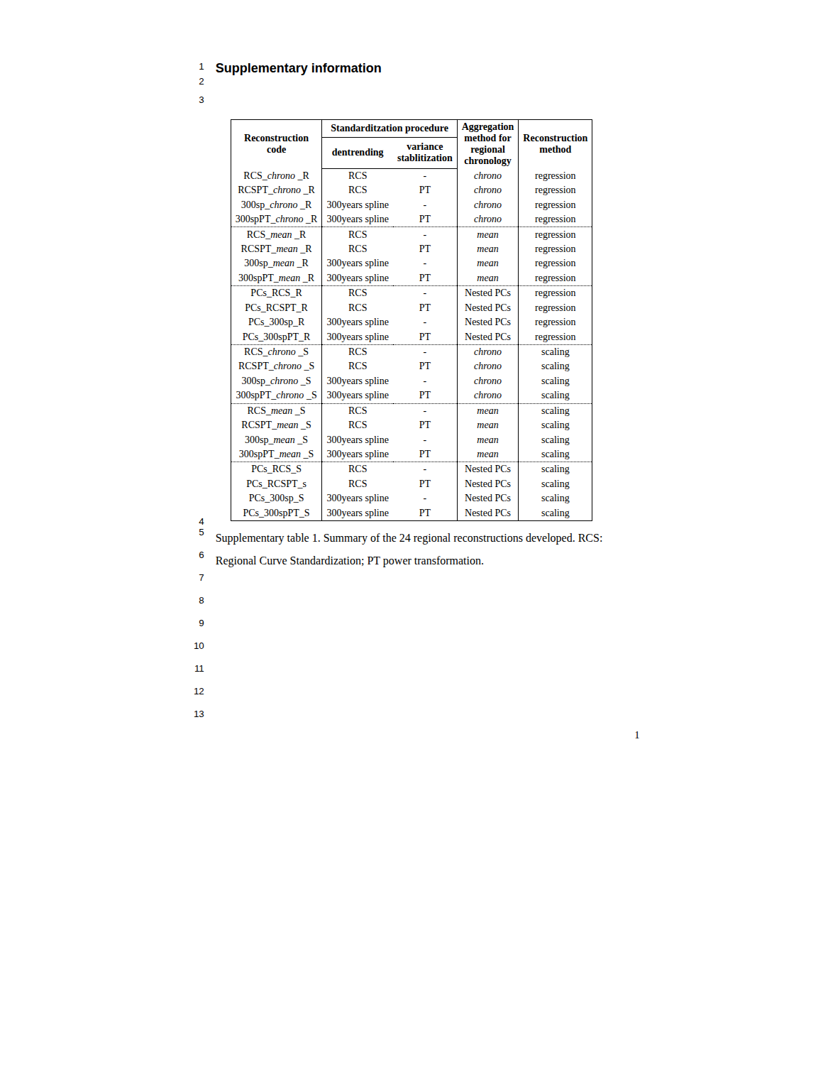1
Supplementary information
2
3
| Reconstruction code | Standarditzation procedure | Aggregation method for regional chronology | Reconstruction method |
| --- | --- | --- | --- |
| dentrending | variance stablitization |
| RCS_ chrono _R | RCS | - | chrono | regression |
| RCSPT_ chrono _R | RCS | PT | chrono | regression |
| 300sp_ chrono _R | 300years spline | - | chrono | regression |
| 300spPT_ chrono _R | 300years spline | PT | chrono | regression |
| RCS_ mean _R | RCS | - | mean | regression |
| RCSPT_ mean _R | RCS | PT | mean | regression |
| 300sp_ mean _R | 300years spline | - | mean | regression |
| 300spPT_ mean _R | 300years spline | PT | mean | regression |
| PCs_RCS_R | RCS | - | Nested PCs | regression |
| PCs_RCSPT_R | RCS | PT | Nested PCs | regression |
| PCs_300sp_R | 300years spline | - | Nested PCs | regression |
| PCs_300spPT_R | 300years spline | PT | Nested PCs | regression |
| RCS_ chrono _S | RCS | - | chrono | scaling |
| RCSPT_ chrono _S | RCS | PT | chrono | scaling |
| 300sp_ chrono _S | 300years spline | - | chrono | scaling |
| 300spPT_ chrono _S | 300years spline | PT | chrono | scaling |
| RCS_ mean _S | RCS | - | mean | scaling |
| RCSPT_ mean _S | RCS | PT | mean | scaling |
| 300sp_ mean _S | 300years spline | - | mean | scaling |
| 300spPT_ mean _S | 300years spline | PT | mean | scaling |
| PCs_RCS_S | RCS | - | Nested PCs | scaling |
| PCs_RCSPT_s | RCS | PT | Nested PCs | scaling |
| PCs_300sp_S | 300years spline | - | Nested PCs | scaling |
| PCs_300spPT_S | 300years spline | PT | Nested PCs | scaling |
4
5
Supplementary table 1. Summary of the 24 regional reconstructions developed. RCS:
6
Regional Curve Standardization; PT power transformation.
7
8
9
10
11
12
13
1